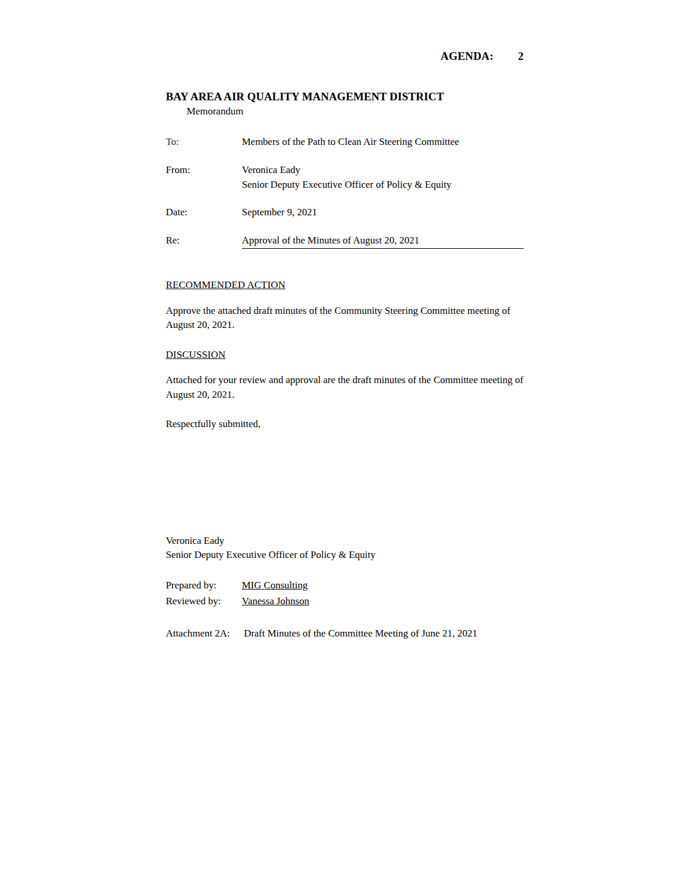AGENDA:2
BAY AREA AIR QUALITY MANAGEMENT DISTRICT
Memorandum
| To: | Members of the Path to Clean Air Steering Committee |
| From: | Veronica Eady Senior Deputy Executive Officer of Policy & Equity |
| Date: | September 9, 2021 |
| Re: | Approval of the Minutes of August 20, 2021 |
RECOMMENDED ACTION
Approve the attached draft minutes of the Community Steering Committee meeting of August 20, 2021.
DISCUSSION
Attached for your review and approval are the draft minutes of the Committee meeting of August 20, 2021.
Respectfully submitted,
Veronica Eady
Senior Deputy Executive Officer of Policy & Equity
| Prepared by: | MIG Consulting |
| Reviewed by: | Vanessa Johnson |
| Attachment 2A: | Draft Minutes of the Committee Meeting of June 21, 2021 |